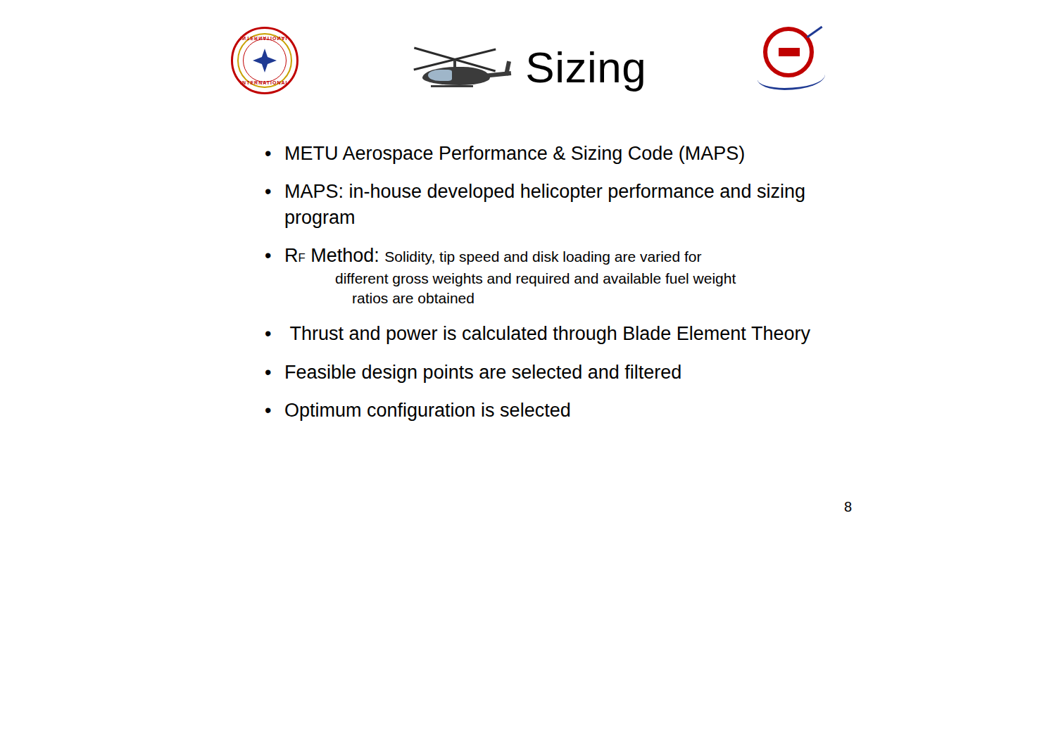INTERNATIONAL
INTERNATIONAL
AHS
Sizing
METU Aerospace Performance & Sizing Code (MAPS)
MAPS: in-house developed helicopter performance and sizing program
RF Method: Solidity, tip speed and disk loading are varied for different gross weights and required and available fuel weight ratios are obtained
Thrust and power is calculated through Blade Element Theory
Feasible design points are selected and filtered
Optimum configuration is selected
8